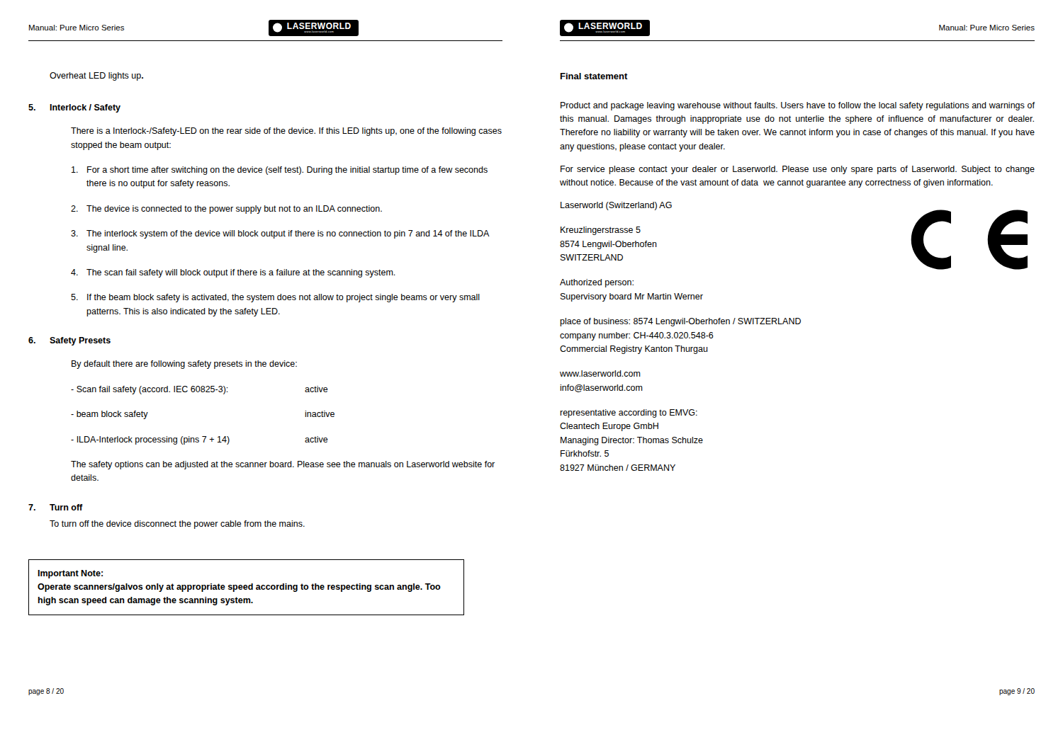Manual: Pure Micro Series
LASERWORLDwww.laserworld.com
Overheat LED lights up.
5. Interlock / Safety
There is a Interlock-/Safety-LED on the rear side of the device. If this LED lights up, one of the following cases stopped the beam output:
1. For a short time after switching on the device (self test). During the initial startup time of a few seconds there is no output for safety reasons.
2. The device is connected to the power supply but not to an ILDA connection.
3. The interlock system of the device will block output if there is no connection to pin 7 and 14 of the ILDA signal line.
4. The scan fail safety will block output if there is a failure at the scanning system.
5. If the beam block safety is activated, the system does not allow to project single beams or very small patterns. This is also indicated by the safety LED.
6. Safety Presets
By default there are following safety presets in the device:
- Scan fail safety (accord. IEC 60825-3):
active
- beam block safety
inactive
- ILDA-Interlock processing (pins 7 + 14)
active
The safety options can be adjusted at the scanner board. Please see the manuals on Laserworld website for details.
7. Turn off
To turn off the device disconnect the power cable from the mains.
Important Note:
Operate scanners/galvos only at appropriate speed according to the respecting scan angle. Too high scan speed can damage the scanning system.
page 8 / 20
LASERWORLDwww.laserworld.com
Manual: Pure Micro Series
Final statement
Product and package leaving warehouse without faults. Users have to follow the local safety regulations and warnings of this manual. Damages through inappropriate use do not unterlie the sphere of influence of manufacturer or dealer. Therefore no liability or warranty will be taken over. We cannot inform you in case of changes of this manual. If you have any questions, please contact your dealer.
For service please contact your dealer or Laserworld. Please use only spare parts of Laserworld. Subject to change without notice. Because of the vast amount of data we cannot guarantee any correctness of given information.
Laserworld (Switzerland) AG
Kreuzlingerstrasse 5
8574 Lengwil-Oberhofen
SWITZERLAND
Authorized person:
Supervisory board Mr Martin Werner
place of business: 8574 Lengwil-Oberhofen / SWITZERLAND
company number: CH-440.3.020.548-6
Commercial Registry Kanton Thurgau
www.laserworld.com
info@laserworld.com
representative according to EMVG:
Cleantech Europe GmbH
Managing Director: Thomas Schulze
Fürkhofstr. 5
81927 München / GERMANY
page 9 / 20